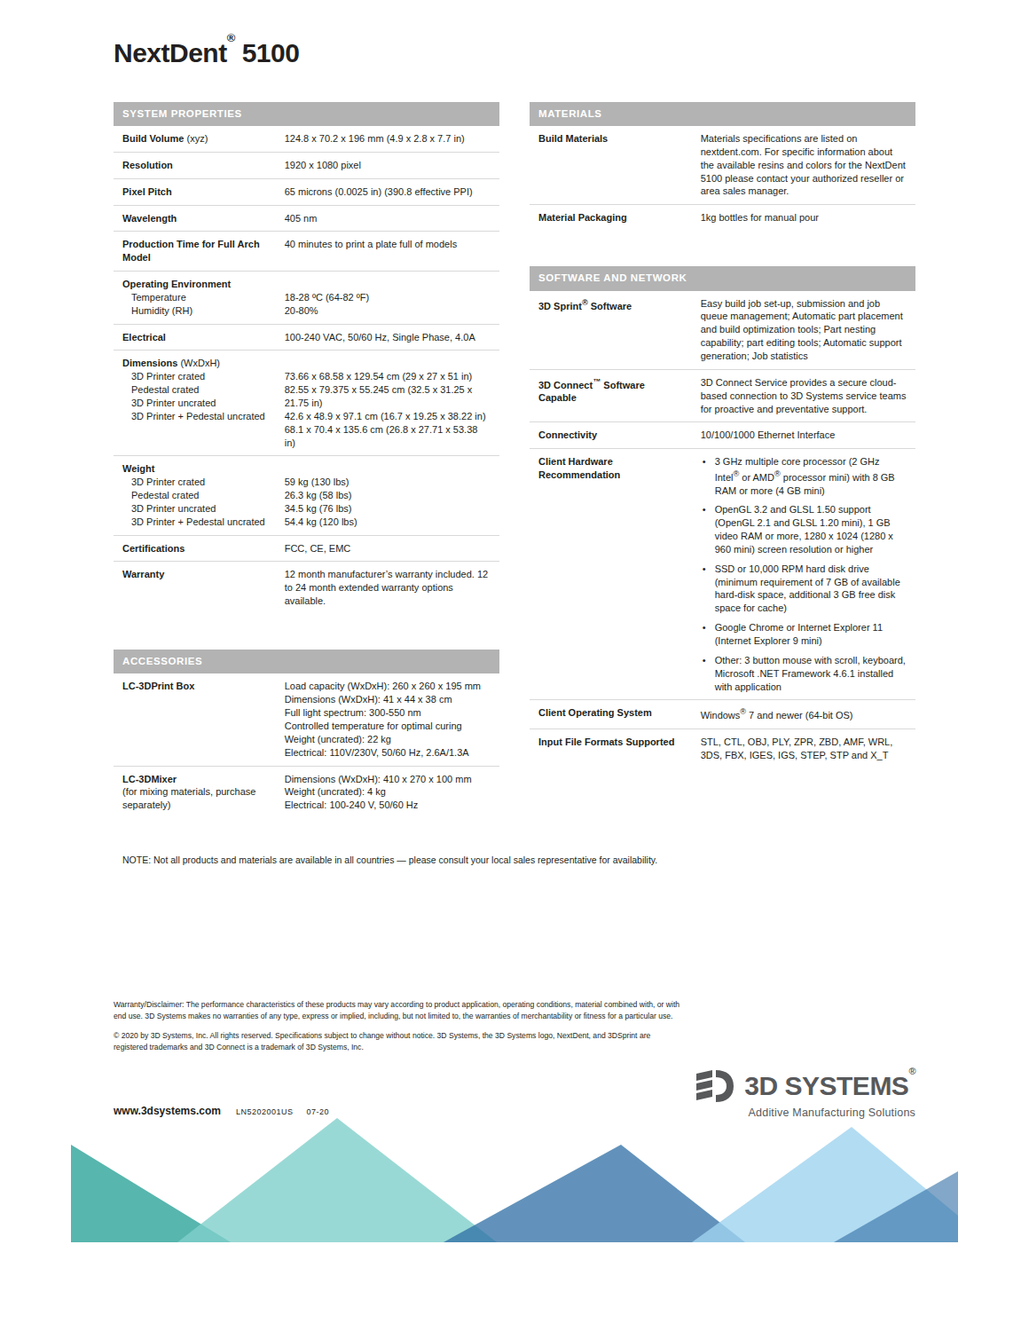NextDent® 5100
SYSTEM PROPERTIES
| Build Volume (xyz) | 124.8 x 70.2 x 196 mm (4.9 x 2.8 x 7.7 in) |
| Resolution | 1920 x 1080 pixel |
| Pixel Pitch | 65 microns (0.0025 in) (390.8 effective PPI) |
| Wavelength | 405 nm |
| Production Time for Full Arch Model | 40 minutes to print a plate full of models |
| Operating Environment Temperature Humidity (RH) | 18-28 ºC (64-82 ºF) 20-80% |
| Electrical | 100-240 VAC, 50/60 Hz, Single Phase, 4.0A |
| Dimensions (WxDxH) 3D Printer crated Pedestal crated 3D Printer uncrated 3D Printer + Pedestal uncrated | 73.66 x 68.58 x 129.54 cm (29 x 27 x 51 in) 82.55 x 79.375 x 55.245 cm (32.5 x 31.25 x 21.75 in) 42.6 x 48.9 x 97.1 cm (16.7 x 19.25 x 38.22 in) 68.1 x 70.4 x 135.6 cm (26.8 x 27.71 x 53.38 in) |
| Weight 3D Printer crated Pedestal crated 3D Printer uncrated 3D Printer + Pedestal uncrated | 59 kg (130 lbs) 26.3 kg (58 lbs) 34.5 kg (76 lbs) 54.4 kg (120 lbs) |
| Certifications | FCC, CE, EMC |
| Warranty | 12 month manufacturer’s warranty included. 12 to 24 month extended warranty options available. |
ACCESSORIES
| LC-3DPrint Box | Load capacity (WxDxH): 260 x 260 x 195 mm Dimensions (WxDxH): 41 x 44 x 38 cm Full light spectrum: 300-550 nm Controlled temperature for optimal curing Weight (uncrated): 22 kg Electrical: 110V/230V, 50/60 Hz, 2.6A/1.3A |
| LC-3DMixer (for mixing materials, purchase separately) | Dimensions (WxDxH): 410 x 270 x 100 mm Weight (uncrated): 4 kg Electrical: 100-240 V, 50/60 Hz |
MATERIALS
| Build Materials | Materials specifications are listed on nextdent.com. For specific information about the available resins and colors for the NextDent 5100 please contact your authorized reseller or area sales manager. |
| Material Packaging | 1kg bottles for manual pour |
SOFTWARE AND NETWORK
| 3D Sprint ® Software | Easy build job set-up, submission and job queue management; Automatic part placement and build optimization tools; Part nesting capability; part editing tools; Automatic support generation; Job statistics |
| 3D Connect ™ Software Capable | 3D Connect Service provides a secure cloud-based connection to 3D Systems service teams for proactive and preventative support. |
| Connectivity | 10/100/1000 Ethernet Interface |
| Client Hardware Recommendation | 3 GHz multiple core processor (2 GHz Intel ® or AMD ® processor mini) with 8 GB RAM or more (4 GB mini) OpenGL 3.2 and GLSL 1.50 support (OpenGL 2.1 and GLSL 1.20 mini), 1 GB video RAM or more, 1280 x 1024 (1280 x 960 mini) screen resolution or higher SSD or 10,000 RPM hard disk drive (minimum requirement of 7 GB of available hard-disk space, additional 3 GB free disk space for cache) Google Chrome or Internet Explorer 11 (Internet Explorer 9 mini) Other: 3 button mouse with scroll, keyboard, Microsoft .NET Framework 4.6.1 installed with application |
| Client Operating System | Windows ® 7 and newer (64-bit OS) |
| Input File Formats Supported | STL, CTL, OBJ, PLY, ZPR, ZBD, AMF, WRL, 3DS, FBX, IGES, IGS, STEP, STP and X_T |
NOTE: Not all products and materials are available in all countries — please consult your local sales representative for availability.
Warranty/Disclaimer: The performance characteristics of these products may vary according to product application, operating conditions, material combined with, or with end use. 3D Systems makes no warranties of any type, express or implied, including, but not limited to, the warranties of merchantability or fitness for a particular use.
© 2020 by 3D Systems, Inc. All rights reserved. Specifications subject to change without notice. 3D Systems, the 3D Systems logo, NextDent, and 3DSprint are registered trademarks and 3D Connect is a trademark of 3D Systems, Inc.
www.3dsystems.com LN5202001US 07-20
3D SYSTEMS®
Additive Manufacturing Solutions